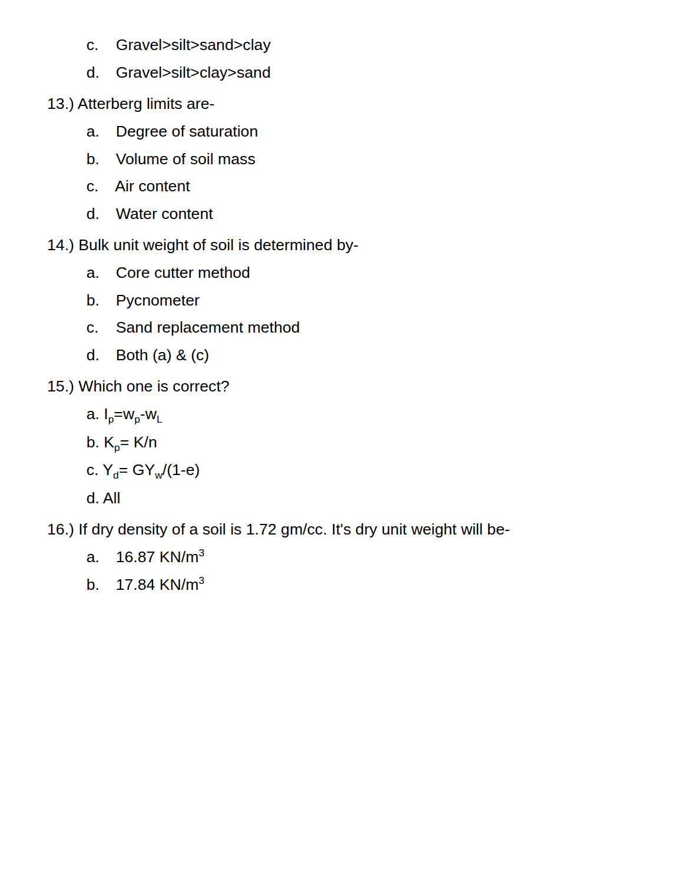c. Gravel>silt>sand>clay
d. Gravel>silt>clay>sand
13.) Atterberg limits are-
a. Degree of saturation
b. Volume of soil mass
c. Air content
d. Water content
14.) Bulk unit weight of soil is determined by-
a. Core cutter method
b. Pycnometer
c. Sand replacement method
d. Both (a) & (c)
15.) Which one is correct?
a. Ip=wp-wL
b. Kp= K/n
c. Yd= GYw/(1-e)
d. All
16.) If dry density of a soil is 1.72 gm/cc. It's dry unit weight will be-
a. 16.87 KN/m3
b. 17.84 KN/m3